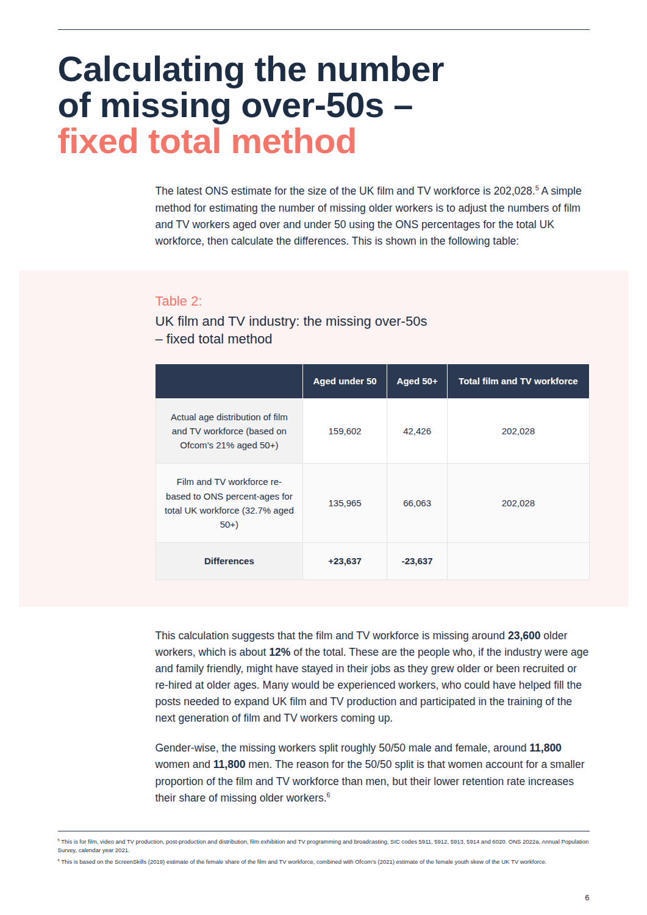Calculating the number
of missing over-50s –
fixed total method
The latest ONS estimate for the size of the UK film and TV workforce is 202,028.5 A simple method for estimating the number of missing older workers is to adjust the numbers of film and TV workers aged over and under 50 using the ONS percentages for the total UK workforce, then calculate the differences. This is shown in the following table:
Table 2:
UK film and TV industry: the missing over-50s
– fixed total method
| | Aged under 50 | Aged 50+ | Total film and TV workforce |
| --- | --- | --- | --- |
| Actual age distribution of film and TV workforce (based on Ofcom’s 21% aged 50+) | 159,602 | 42,426 | 202,028 |
| Film and TV workforce re-based to ONS percent-ages for total UK workforce (32.7% aged 50+) | 135,965 | 66,063 | 202,028 |
| Differences | +23,637 | -23,637 | |
This calculation suggests that the film and TV workforce is missing around 23,600 older workers, which is about 12% of the total. These are the people who, if the industry were age and family friendly, might have stayed in their jobs as they grew older or been recruited or re-hired at older ages. Many would be experienced workers, who could have helped fill the posts needed to expand UK film and TV production and participated in the training of the next generation of film and TV workers coming up.
Gender-wise, the missing workers split roughly 50/50 male and female, around 11,800 women and 11,800 men. The reason for the 50/50 split is that women account for a smaller proportion of the film and TV workforce than men, but their lower retention rate increases their share of missing older workers.6
5 This is for film, video and TV production, post-production and distribution, film exhibition and TV programming and broadcasting, SIC codes 5911, 5912, 5913, 5914 and 6020. ONS 2022a, Annual Population Survey, calendar year 2021.
6 This is based on the ScreenSkills (2019) estimate of the female share of the film and TV workforce, combined with Ofcom’s (2021) estimate of the female youth skew of the UK TV workforce.
6